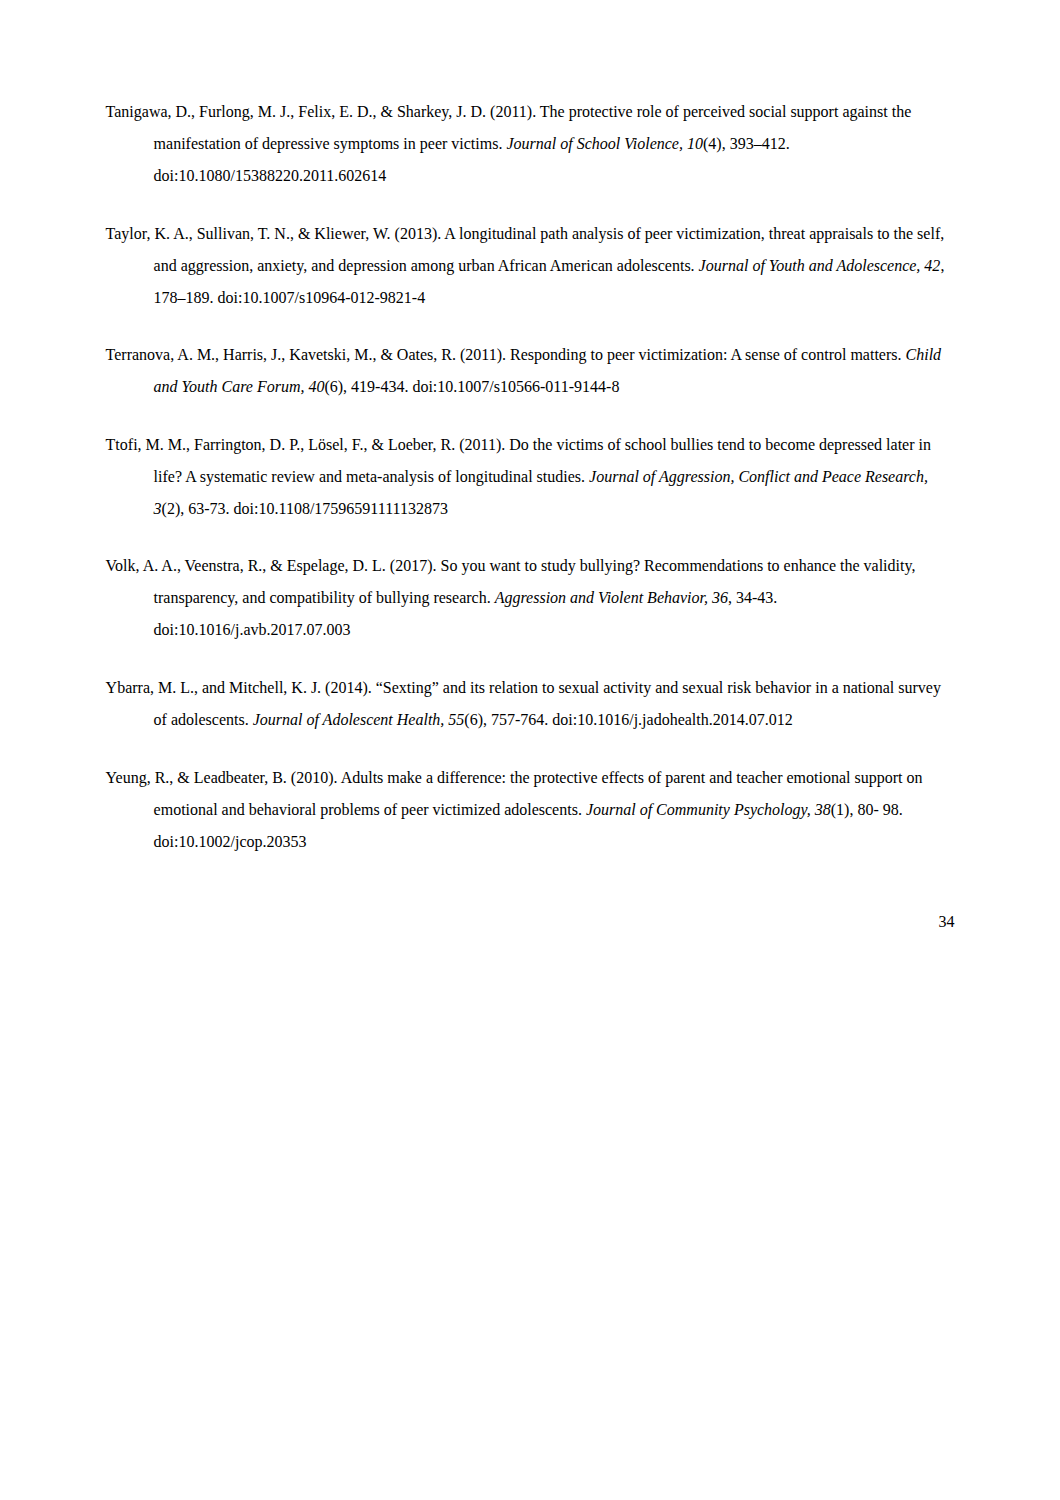Tanigawa, D., Furlong, M. J., Felix, E. D., & Sharkey, J. D. (2011). The protective role of perceived social support against the manifestation of depressive symptoms in peer victims. Journal of School Violence, 10(4), 393–412. doi:10.1080/15388220.2011.602614
Taylor, K. A., Sullivan, T. N., & Kliewer, W. (2013). A longitudinal path analysis of peer victimization, threat appraisals to the self, and aggression, anxiety, and depression among urban African American adolescents. Journal of Youth and Adolescence, 42, 178–189. doi:10.1007/s10964-012-9821-4
Terranova, A. M., Harris, J., Kavetski, M., & Oates, R. (2011). Responding to peer victimization: A sense of control matters. Child and Youth Care Forum, 40(6), 419-434. doi:10.1007/s10566-011-9144-8
Ttofi, M. M., Farrington, D. P., Lösel, F., & Loeber, R. (2011). Do the victims of school bullies tend to become depressed later in life? A systematic review and meta-analysis of longitudinal studies. Journal of Aggression, Conflict and Peace Research, 3(2), 63-73. doi:10.1108/17596591111132873
Volk, A. A., Veenstra, R., & Espelage, D. L. (2017). So you want to study bullying? Recommendations to enhance the validity, transparency, and compatibility of bullying research. Aggression and Violent Behavior, 36, 34-43. doi:10.1016/j.avb.2017.07.003
Ybarra, M. L., and Mitchell, K. J. (2014). “Sexting” and its relation to sexual activity and sexual risk behavior in a national survey of adolescents. Journal of Adolescent Health, 55(6), 757-764. doi:10.1016/j.jadohealth.2014.07.012
Yeung, R., & Leadbeater, B. (2010). Adults make a difference: the protective effects of parent and teacher emotional support on emotional and behavioral problems of peer victimized adolescents. Journal of Community Psychology, 38(1), 80- 98. doi:10.1002/jcop.20353
34